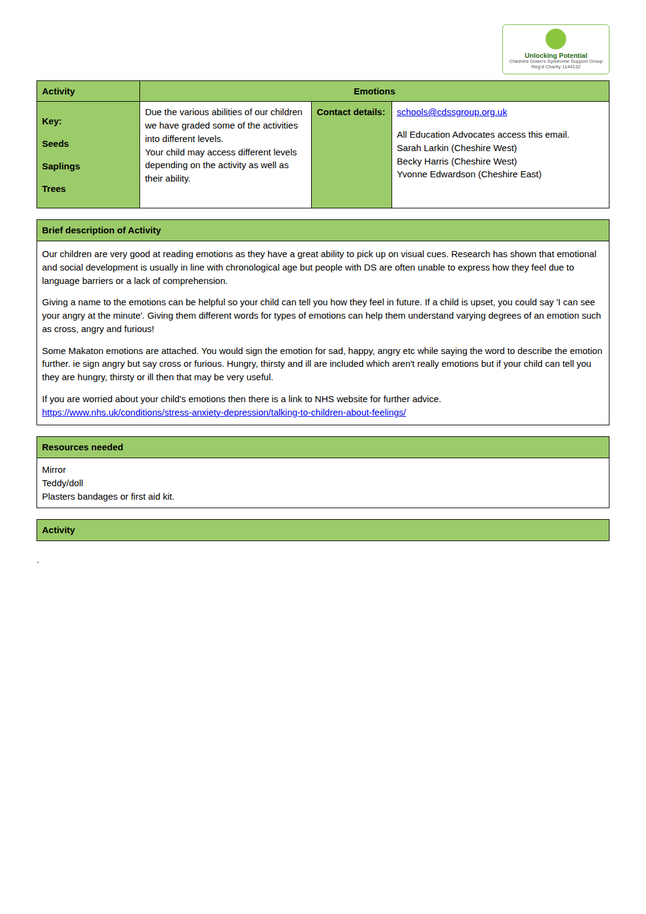Unlocking Potential
Cheshire Down's Syndrome Support Group
Reg'd Charity 1144132
| Activity | Emotions |
| Key: Seeds Saplings Trees | Due the various abilities of our children we have graded some of the activities into different levels. Your child may access different levels depending on the activity as well as their ability. | Contact details: | schools@cdssgroup.org.uk All Education Advocates access this email. Sarah Larkin (Cheshire West) Becky Harris (Cheshire West) Yvonne Edwardson (Cheshire East) |
Brief description of Activity
Our children are very good at reading emotions as they have a great ability to pick up on visual cues. Research has shown that emotional and social development is usually in line with chronological age but people with DS are often unable to express how they feel due to language barriers or a lack of comprehension.
Giving a name to the emotions can be helpful so your child can tell you how they feel in future. If a child is upset, you could say 'I can see your angry at the minute'. Giving them different words for types of emotions can help them understand varying degrees of an emotion such as cross, angry and furious!
Some Makaton emotions are attached. You would sign the emotion for sad, happy, angry etc while saying the word to describe the emotion further. ie sign angry but say cross or furious. Hungry, thirsty and ill are included which aren't really emotions but if your child can tell you they are hungry, thirsty or ill then that may be very useful.
If you are worried about your child's emotions then there is a link to NHS website for further advice.
https://www.nhs.uk/conditions/stress-anxiety-depression/talking-to-children-about-feelings/
Resources needed
Mirror
Teddy/doll
Plasters bandages or first aid kit.
Activity
`